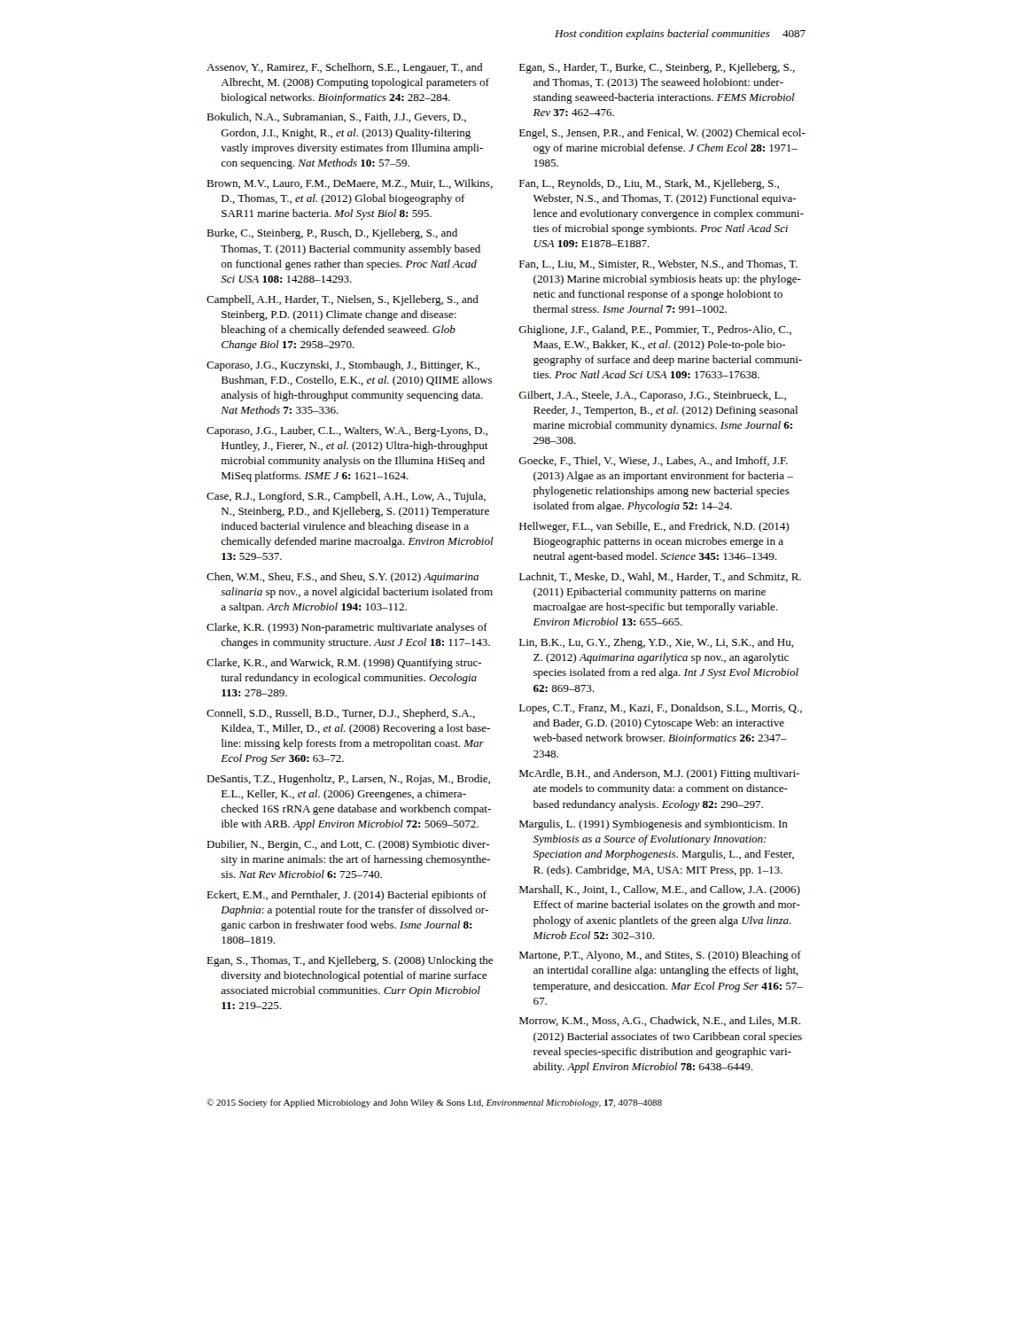Host condition explains bacterial communities 4087
Assenov, Y., Ramirez, F., Schelhorn, S.E., Lengauer, T., and Albrecht, M. (2008) Computing topological parameters of biological networks. Bioinformatics 24: 282–284.
Bokulich, N.A., Subramanian, S., Faith, J.J., Gevers, D., Gordon, J.I., Knight, R., et al. (2013) Quality-filtering vastly improves diversity estimates from Illumina amplicon sequencing. Nat Methods 10: 57–59.
Brown, M.V., Lauro, F.M., DeMaere, M.Z., Muir, L., Wilkins, D., Thomas, T., et al. (2012) Global biogeography of SAR11 marine bacteria. Mol Syst Biol 8: 595.
Burke, C., Steinberg, P., Rusch, D., Kjelleberg, S., and Thomas, T. (2011) Bacterial community assembly based on functional genes rather than species. Proc Natl Acad Sci USA 108: 14288–14293.
Campbell, A.H., Harder, T., Nielsen, S., Kjelleberg, S., and Steinberg, P.D. (2011) Climate change and disease: bleaching of a chemically defended seaweed. Glob Change Biol 17: 2958–2970.
Caporaso, J.G., Kuczynski, J., Stombaugh, J., Bittinger, K., Bushman, F.D., Costello, E.K., et al. (2010) QIIME allows analysis of high-throughput community sequencing data. Nat Methods 7: 335–336.
Caporaso, J.G., Lauber, C.L., Walters, W.A., Berg-Lyons, D., Huntley, J., Fierer, N., et al. (2012) Ultra-high-throughput microbial community analysis on the Illumina HiSeq and MiSeq platforms. ISME J 6: 1621–1624.
Case, R.J., Longford, S.R., Campbell, A.H., Low, A., Tujula, N., Steinberg, P.D., and Kjelleberg, S. (2011) Temperature induced bacterial virulence and bleaching disease in a chemically defended marine macroalga. Environ Microbiol 13: 529–537.
Chen, W.M., Sheu, F.S., and Sheu, S.Y. (2012) Aquimarina salinaria sp nov., a novel algicidal bacterium isolated from a saltpan. Arch Microbiol 194: 103–112.
Clarke, K.R. (1993) Non-parametric multivariate analyses of changes in community structure. Aust J Ecol 18: 117–143.
Clarke, K.R., and Warwick, R.M. (1998) Quantifying structural redundancy in ecological communities. Oecologia 113: 278–289.
Connell, S.D., Russell, B.D., Turner, D.J., Shepherd, S.A., Kildea, T., Miller, D., et al. (2008) Recovering a lost baseline: missing kelp forests from a metropolitan coast. Mar Ecol Prog Ser 360: 63–72.
DeSantis, T.Z., Hugenholtz, P., Larsen, N., Rojas, M., Brodie, E.L., Keller, K., et al. (2006) Greengenes, a chimera-checked 16S rRNA gene database and workbench compatible with ARB. Appl Environ Microbiol 72: 5069–5072.
Dubilier, N., Bergin, C., and Lott, C. (2008) Symbiotic diversity in marine animals: the art of harnessing chemosynthesis. Nat Rev Microbiol 6: 725–740.
Eckert, E.M., and Pernthaler, J. (2014) Bacterial epibionts of Daphnia: a potential route for the transfer of dissolved organic carbon in freshwater food webs. Isme Journal 8: 1808–1819.
Egan, S., Thomas, T., and Kjelleberg, S. (2008) Unlocking the diversity and biotechnological potential of marine surface associated microbial communities. Curr Opin Microbiol 11: 219–225.
Egan, S., Harder, T., Burke, C., Steinberg, P., Kjelleberg, S., and Thomas, T. (2013) The seaweed holobiont: understanding seaweed-bacteria interactions. FEMS Microbiol Rev 37: 462–476.
Engel, S., Jensen, P.R., and Fenical, W. (2002) Chemical ecology of marine microbial defense. J Chem Ecol 28: 1971–1985.
Fan, L., Reynolds, D., Liu, M., Stark, M., Kjelleberg, S., Webster, N.S., and Thomas, T. (2012) Functional equivalence and evolutionary convergence in complex communities of microbial sponge symbionts. Proc Natl Acad Sci USA 109: E1878–E1887.
Fan, L., Liu, M., Simister, R., Webster, N.S., and Thomas, T. (2013) Marine microbial symbiosis heats up: the phylogenetic and functional response of a sponge holobiont to thermal stress. Isme Journal 7: 991–1002.
Ghiglione, J.F., Galand, P.E., Pommier, T., Pedros-Alio, C., Maas, E.W., Bakker, K., et al. (2012) Pole-to-pole biogeography of surface and deep marine bacterial communities. Proc Natl Acad Sci USA 109: 17633–17638.
Gilbert, J.A., Steele, J.A., Caporaso, J.G., Steinbrueck, L., Reeder, J., Temperton, B., et al. (2012) Defining seasonal marine microbial community dynamics. Isme Journal 6: 298–308.
Goecke, F., Thiel, V., Wiese, J., Labes, A., and Imhoff, J.F. (2013) Algae as an important environment for bacteria – phylogenetic relationships among new bacterial species isolated from algae. Phycologia 52: 14–24.
Hellweger, F.L., van Sebille, E., and Fredrick, N.D. (2014) Biogeographic patterns in ocean microbes emerge in a neutral agent-based model. Science 345: 1346–1349.
Lachnit, T., Meske, D., Wahl, M., Harder, T., and Schmitz, R. (2011) Epibacterial community patterns on marine macroalgae are host-specific but temporally variable. Environ Microbiol 13: 655–665.
Lin, B.K., Lu, G.Y., Zheng, Y.D., Xie, W., Li, S.K., and Hu, Z. (2012) Aquimarina agarilytica sp nov., an agarolytic species isolated from a red alga. Int J Syst Evol Microbiol 62: 869–873.
Lopes, C.T., Franz, M., Kazi, F., Donaldson, S.L., Morris, Q., and Bader, G.D. (2010) Cytoscape Web: an interactive web-based network browser. Bioinformatics 26: 2347–2348.
McArdle, B.H., and Anderson, M.J. (2001) Fitting multivariate models to community data: a comment on distance-based redundancy analysis. Ecology 82: 290–297.
Margulis, L. (1991) Symbiogenesis and symbionticism. In Symbiosis as a Source of Evolutionary Innovation: Speciation and Morphogenesis. Margulis, L., and Fester, R. (eds). Cambridge, MA, USA: MIT Press, pp. 1–13.
Marshall, K., Joint, I., Callow, M.E., and Callow, J.A. (2006) Effect of marine bacterial isolates on the growth and morphology of axenic plantlets of the green alga Ulva linza. Microb Ecol 52: 302–310.
Martone, P.T., Alyono, M., and Stites, S. (2010) Bleaching of an intertidal coralline alga: untangling the effects of light, temperature, and desiccation. Mar Ecol Prog Ser 416: 57–67.
Morrow, K.M., Moss, A.G., Chadwick, N.E., and Liles, M.R. (2012) Bacterial associates of two Caribbean coral species reveal species-specific distribution and geographic variability. Appl Environ Microbiol 78: 6438–6449.
© 2015 Society for Applied Microbiology and John Wiley & Sons Ltd, Environmental Microbiology, 17, 4078–4088